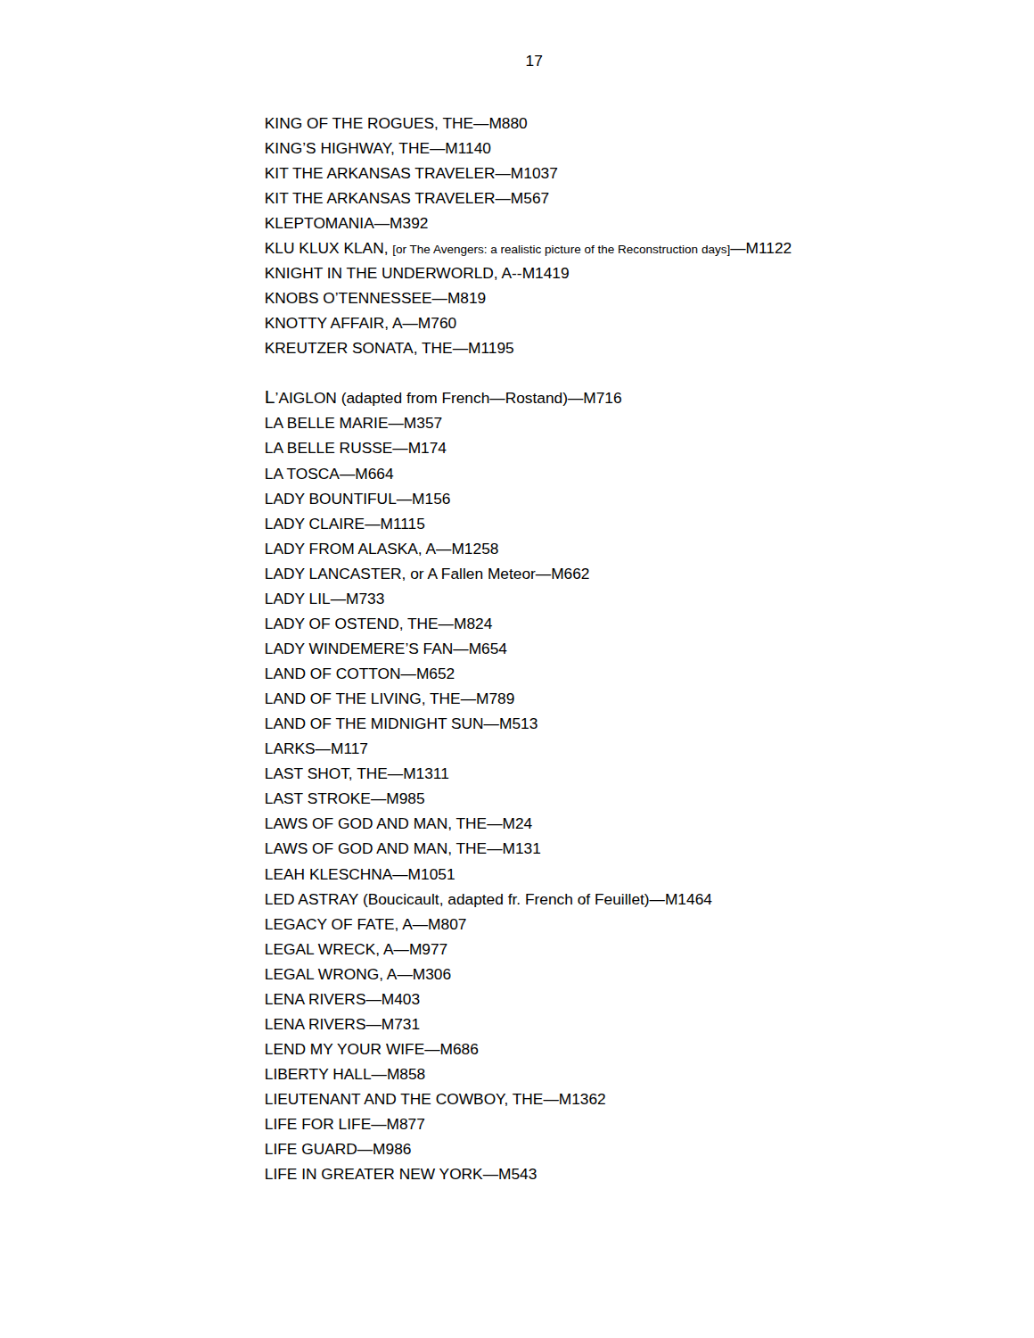17
KING OF THE ROGUES, THE—M880
KING’S HIGHWAY, THE—M1140
KIT THE ARKANSAS TRAVELER—M1037
KIT THE ARKANSAS TRAVELER—M567
KLEPTOMANIA—M392
KLU KLUX KLAN, [or The Avengers: a realistic picture of the Reconstruction days]—M1122
KNIGHT IN THE UNDERWORLD, A--M1419
KNOBS O’TENNESSEE—M819
KNOTTY AFFAIR, A—M760
KREUTZER SONATA, THE—M1195
L’AIGLON (adapted from French—Rostand)—M716
LA BELLE MARIE—M357
LA BELLE RUSSE—M174
LA TOSCA—M664
LADY BOUNTIFUL—M156
LADY CLAIRE—M1115
LADY FROM ALASKA, A—M1258
LADY LANCASTER, or A Fallen Meteor—M662
LADY LIL—M733
LADY OF OSTEND, THE—M824
LADY WINDEMERE’S FAN—M654
LAND OF COTTON—M652
LAND OF THE LIVING, THE—M789
LAND OF THE MIDNIGHT SUN—M513
LARKS—M117
LAST SHOT, THE—M1311
LAST STROKE—M985
LAWS OF GOD AND MAN, THE—M24
LAWS OF GOD AND MAN, THE—M131
LEAH KLESCHNA—M1051
LED ASTRAY (Boucicault, adapted fr. French of Feuillet)—M1464
LEGACY OF FATE, A—M807
LEGAL WRECK, A—M977
LEGAL WRONG, A—M306
LENA RIVERS—M403
LENA RIVERS—M731
LEND MY YOUR WIFE—M686
LIBERTY HALL—M858
LIEUTENANT AND THE COWBOY, THE—M1362
LIFE FOR LIFE—M877
LIFE GUARD—M986
LIFE IN GREATER NEW YORK—M543